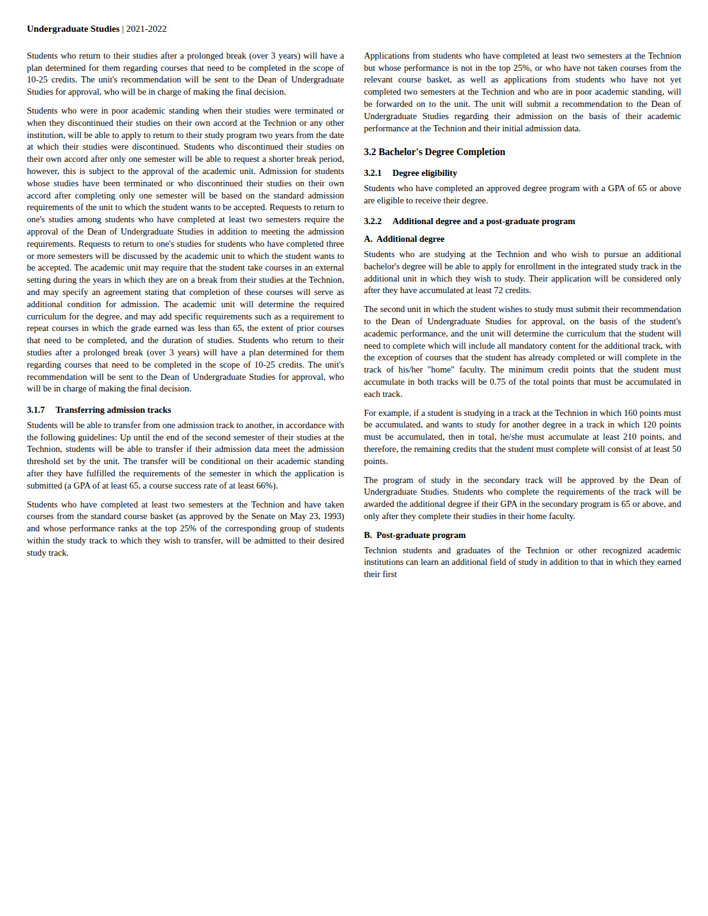Undergraduate Studies | 2021-2022
Students who return to their studies after a prolonged break (over 3 years) will have a plan determined for them regarding courses that need to be completed in the scope of 10-25 credits. The unit's recommendation will be sent to the Dean of Undergraduate Studies for approval, who will be in charge of making the final decision.
Students who were in poor academic standing when their studies were terminated or when they discontinued their studies on their own accord at the Technion or any other institution, will be able to apply to return to their study program two years from the date at which their studies were discontinued. Students who discontinued their studies on their own accord after only one semester will be able to request a shorter break period, however, this is subject to the approval of the academic unit. Admission for students whose studies have been terminated or who discontinued their studies on their own accord after completing only one semester will be based on the standard admission requirements of the unit to which the student wants to be accepted. Requests to return to one's studies among students who have completed at least two semesters require the approval of the Dean of Undergraduate Studies in addition to meeting the admission requirements. Requests to return to one's studies for students who have completed three or more semesters will be discussed by the academic unit to which the student wants to be accepted. The academic unit may require that the student take courses in an external setting during the years in which they are on a break from their studies at the Technion, and may specify an agreement stating that completion of these courses will serve as additional condition for admission. The academic unit will determine the required curriculum for the degree, and may add specific requirements such as a requirement to repeat courses in which the grade earned was less than 65, the extent of prior courses that need to be completed, and the duration of studies. Students who return to their studies after a prolonged break (over 3 years) will have a plan determined for them regarding courses that need to be completed in the scope of 10-25 credits. The unit's recommendation will be sent to the Dean of Undergraduate Studies for approval, who will be in charge of making the final decision.
3.1.7 Transferring admission tracks
Students will be able to transfer from one admission track to another, in accordance with the following guidelines: Up until the end of the second semester of their studies at the Technion, students will be able to transfer if their admission data meet the admission threshold set by the unit. The transfer will be conditional on their academic standing after they have fulfilled the requirements of the semester in which the application is submitted (a GPA of at least 65, a course success rate of at least 66%).
Students who have completed at least two semesters at the Technion and have taken courses from the standard course basket (as approved by the Senate on May 23, 1993) and whose performance ranks at the top 25% of the corresponding group of students within the study track to which they wish to transfer, will be admitted to their desired study track.
Applications from students who have completed at least two semesters at the Technion but whose performance is not in the top 25%, or who have not taken courses from the relevant course basket, as well as applications from students who have not yet completed two semesters at the Technion and who are in poor academic standing, will be forwarded on to the unit. The unit will submit a recommendation to the Dean of Undergraduate Studies regarding their admission on the basis of their academic performance at the Technion and their initial admission data.
3.2 Bachelor's Degree Completion
3.2.1 Degree eligibility
Students who have completed an approved degree program with a GPA of 65 or above are eligible to receive their degree.
3.2.2 Additional degree and a post-graduate program
A. Additional degree
Students who are studying at the Technion and who wish to pursue an additional bachelor's degree will be able to apply for enrollment in the integrated study track in the additional unit in which they wish to study. Their application will be considered only after they have accumulated at least 72 credits.
The second unit in which the student wishes to study must submit their recommendation to the Dean of Undergraduate Studies for approval, on the basis of the student's academic performance, and the unit will determine the curriculum that the student will need to complete which will include all mandatory content for the additional track, with the exception of courses that the student has already completed or will complete in the track of his/her "home" faculty. The minimum credit points that the student must accumulate in both tracks will be 0.75 of the total points that must be accumulated in each track.
For example, if a student is studying in a track at the Technion in which 160 points must be accumulated, and wants to study for another degree in a track in which 120 points must be accumulated, then in total, he/she must accumulate at least 210 points, and therefore, the remaining credits that the student must complete will consist of at least 50 points.
The program of study in the secondary track will be approved by the Dean of Undergraduate Studies. Students who complete the requirements of the track will be awarded the additional degree if their GPA in the secondary program is 65 or above, and only after they complete their studies in their home faculty.
B. Post-graduate program
Technion students and graduates of the Technion or other recognized academic institutions can learn an additional field of study in addition to that in which they earned their first